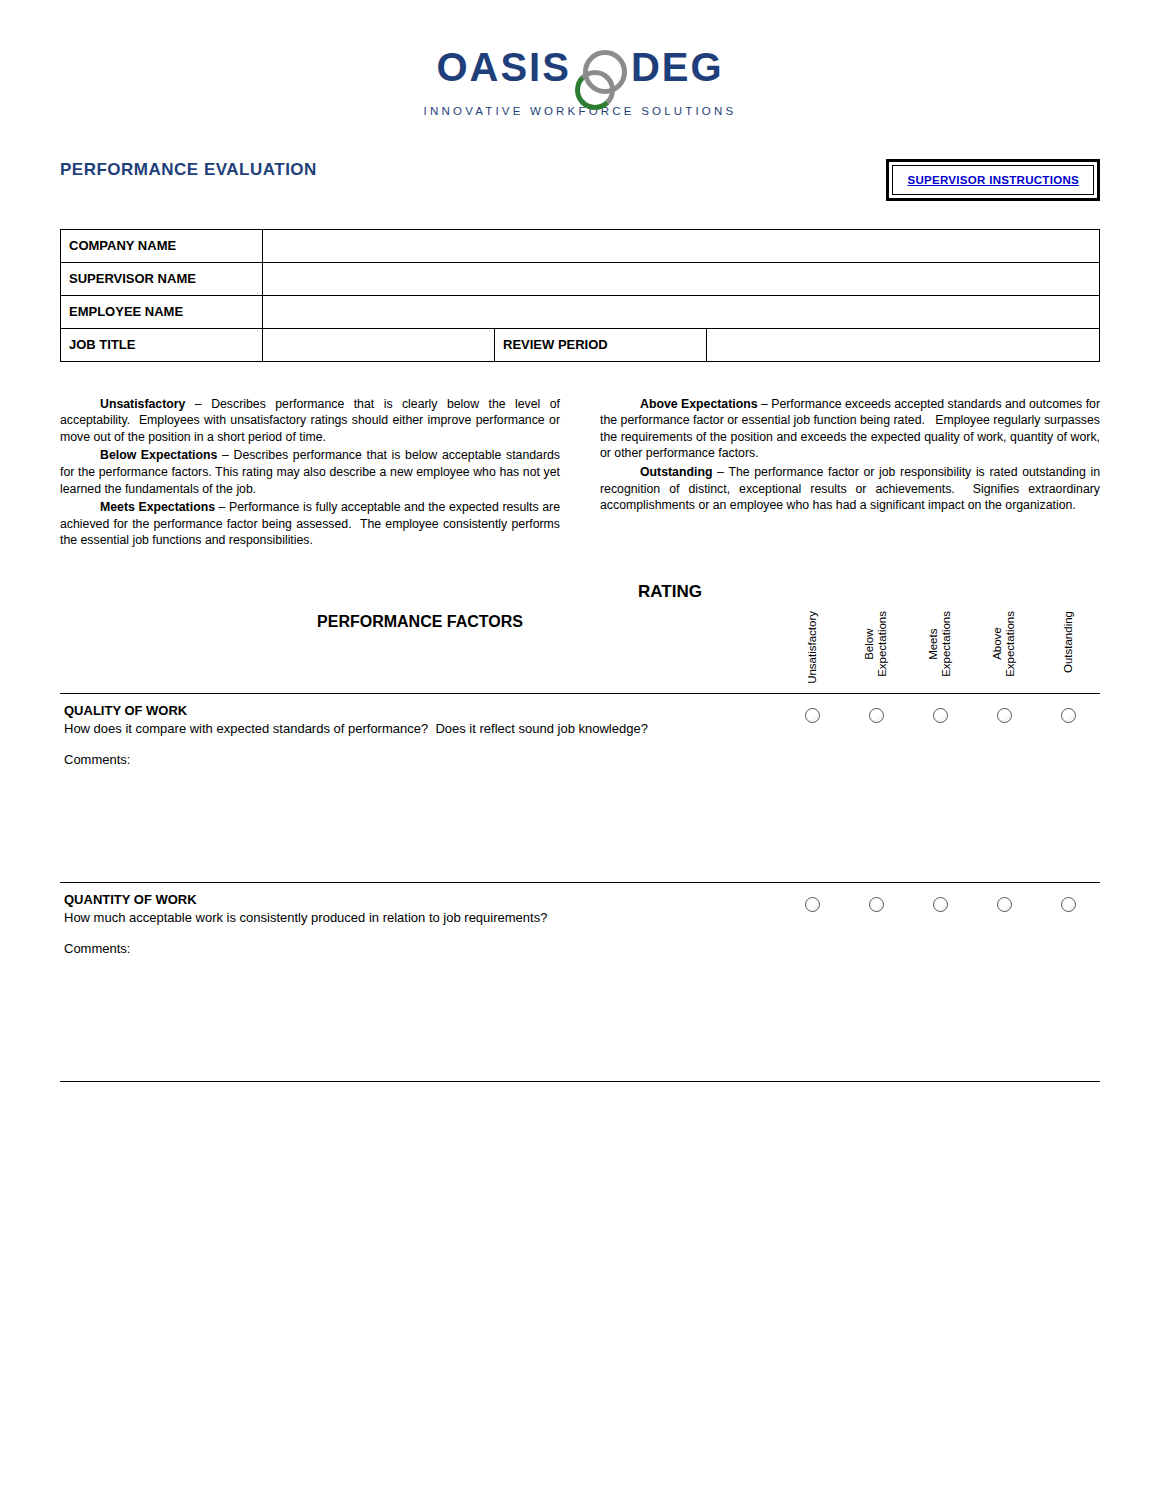OASIS DEG
INNOVATIVE WORKFORCE SOLUTIONS
PERFORMANCE EVALUATION
SUPERVISOR INSTRUCTIONS
| COMPANY NAME | |
| SUPERVISOR NAME | |
| EMPLOYEE NAME | |
| JOB TITLE | | REVIEW PERIOD | |
Unsatisfactory – Describes performance that is clearly below the level of acceptability. Employees with unsatisfactory ratings should either improve performance or move out of the position in a short period of time.
Below Expectations – Describes performance that is below acceptable standards for the performance factors. This rating may also describe a new employee who has not yet learned the fundamentals of the job.
Meets Expectations – Performance is fully acceptable and the expected results are achieved for the performance factor being assessed. The employee consistently performs the essential job functions and responsibilities.
Above Expectations – Performance exceeds accepted standards and outcomes for the performance factor or essential job function being rated. Employee regularly surpasses the requirements of the position and exceeds the expected quality of work, quantity of work, or other performance factors.
Outstanding – The performance factor or job responsibility is rated outstanding in recognition of distinct, exceptional results or achievements. Signifies extraordinary accomplishments or an employee who has had a significant impact on the organization.
RATING
| PERFORMANCE FACTORS | Unsatisfactory | Below Expectations | Meets Expectations | Above Expectations | Outstanding |
| Quality of Work How does it compare with expected standards of performance? Does it reflect sound job knowledge? Comments: | | | | | |
| Quantity of Work How much acceptable work is consistently produced in relation to job requirements? Comments: | | | | | |